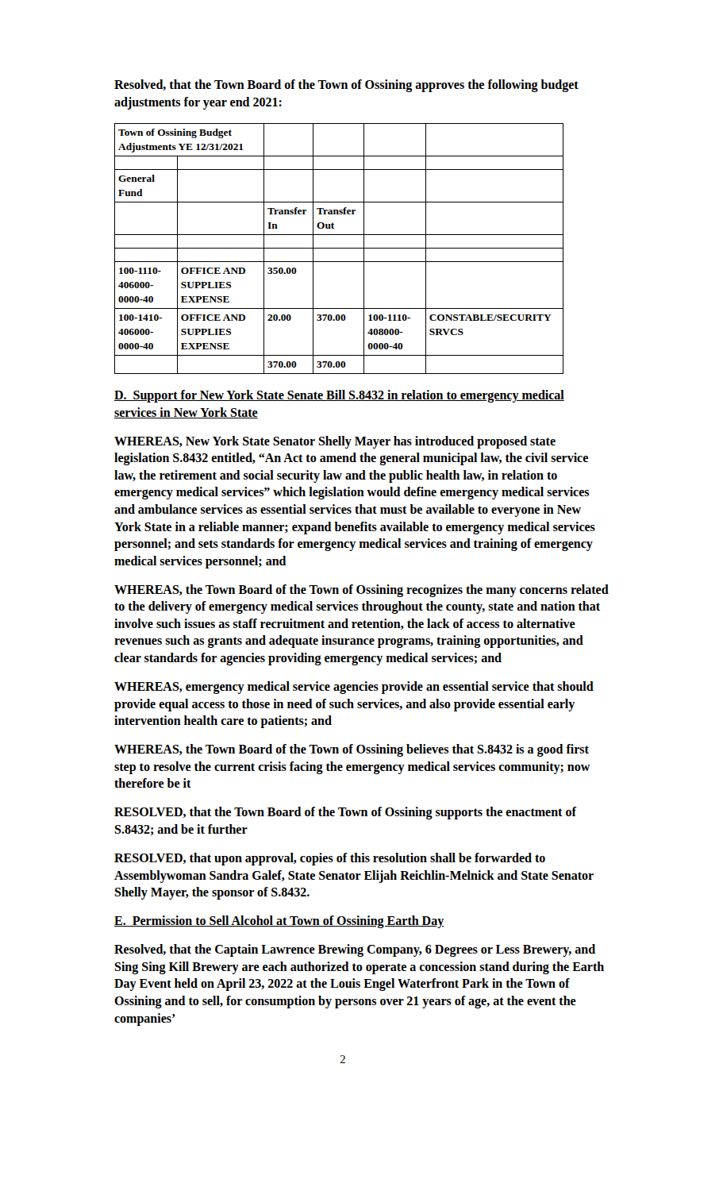Resolved, that the Town Board of the Town of Ossining approves the following budget adjustments for year end 2021:
| Town of Ossining Budget Adjustments YE 12/31/2021 | | | | |
| General Fund | | | | | |
| | | Transfer In | Transfer Out | | |
| 100-1110-406000-0000-40 | OFFICE AND SUPPLIES EXPENSE | 350.00 | | | |
| 100-1410-406000-0000-40 | OFFICE AND SUPPLIES EXPENSE | 20.00 | 370.00 | 100-1110-408000-0000-40 | CONSTABLE/SECURITY SRVCS |
| | | 370.00 | 370.00 | | |
D. Support for New York State Senate Bill S.8432 in relation to emergency medical services in New York State
WHEREAS, New York State Senator Shelly Mayer has introduced proposed state legislation S.8432 entitled, “An Act to amend the general municipal law, the civil service law, the retirement and social security law and the public health law, in relation to emergency medical services” which legislation would define emergency medical services and ambulance services as essential services that must be available to everyone in New York State in a reliable manner; expand benefits available to emergency medical services personnel; and sets standards for emergency medical services and training of emergency medical services personnel; and
WHEREAS, the Town Board of the Town of Ossining recognizes the many concerns related to the delivery of emergency medical services throughout the county, state and nation that involve such issues as staff recruitment and retention, the lack of access to alternative revenues such as grants and adequate insurance programs, training opportunities, and clear standards for agencies providing emergency medical services; and
WHEREAS, emergency medical service agencies provide an essential service that should provide equal access to those in need of such services, and also provide essential early intervention health care to patients; and
WHEREAS, the Town Board of the Town of Ossining believes that S.8432 is a good first step to resolve the current crisis facing the emergency medical services community; now therefore be it
RESOLVED, that the Town Board of the Town of Ossining supports the enactment of S.8432; and be it further
RESOLVED, that upon approval, copies of this resolution shall be forwarded to Assemblywoman Sandra Galef, State Senator Elijah Reichlin-Melnick and State Senator Shelly Mayer, the sponsor of S.8432.
E. Permission to Sell Alcohol at Town of Ossining Earth Day
Resolved, that the Captain Lawrence Brewing Company, 6 Degrees or Less Brewery, and Sing Sing Kill Brewery are each authorized to operate a concession stand during the Earth Day Event held on April 23, 2022 at the Louis Engel Waterfront Park in the Town of Ossining and to sell, for consumption by persons over 21 years of age, at the event the companies’
2